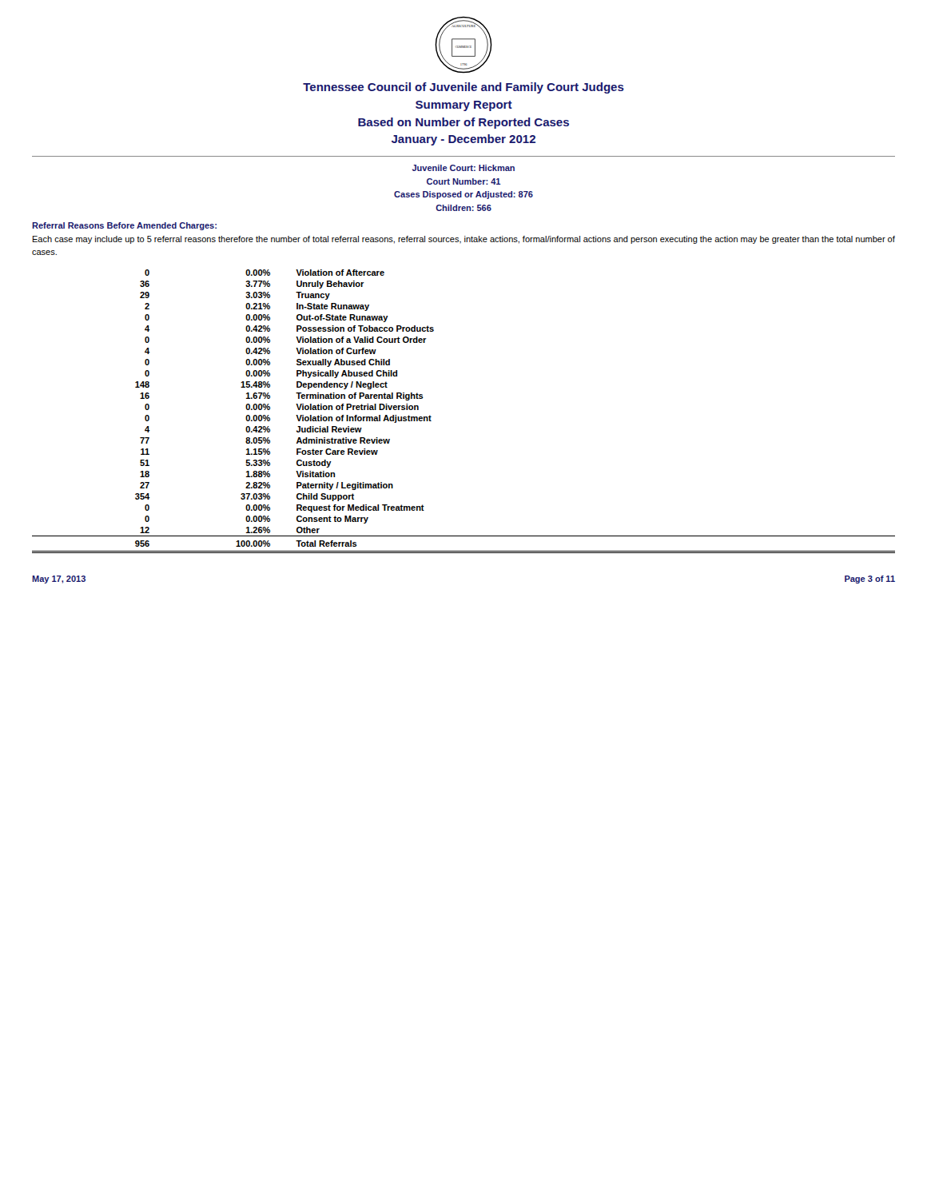Tennessee Council of Juvenile and Family Court Judges
Summary Report
Based on Number of Reported Cases
January - December 2012
Juvenile Court: Hickman
Court Number: 41
Cases Disposed or Adjusted: 876
Children: 566
Referral Reasons Before Amended Charges:
Each case may include up to 5 referral reasons therefore the number of total referral reasons, referral sources, intake actions, formal/informal actions and person executing the action may be greater than the total number of cases.
| 0 | 0.00% | Violation of Aftercare |
| 36 | 3.77% | Unruly Behavior |
| 29 | 3.03% | Truancy |
| 2 | 0.21% | In-State Runaway |
| 0 | 0.00% | Out-of-State Runaway |
| 4 | 0.42% | Possession of Tobacco Products |
| 0 | 0.00% | Violation of a Valid Court Order |
| 4 | 0.42% | Violation of Curfew |
| 0 | 0.00% | Sexually Abused Child |
| 0 | 0.00% | Physically Abused Child |
| 148 | 15.48% | Dependency / Neglect |
| 16 | 1.67% | Termination of Parental Rights |
| 0 | 0.00% | Violation of Pretrial Diversion |
| 0 | 0.00% | Violation of Informal Adjustment |
| 4 | 0.42% | Judicial Review |
| 77 | 8.05% | Administrative Review |
| 11 | 1.15% | Foster Care Review |
| 51 | 5.33% | Custody |
| 18 | 1.88% | Visitation |
| 27 | 2.82% | Paternity / Legitimation |
| 354 | 37.03% | Child Support |
| 0 | 0.00% | Request for Medical Treatment |
| 0 | 0.00% | Consent to Marry |
| 12 | 1.26% | Other |
| 956 | 100.00% | Total Referrals |
May 17, 2013
Page 3 of 11